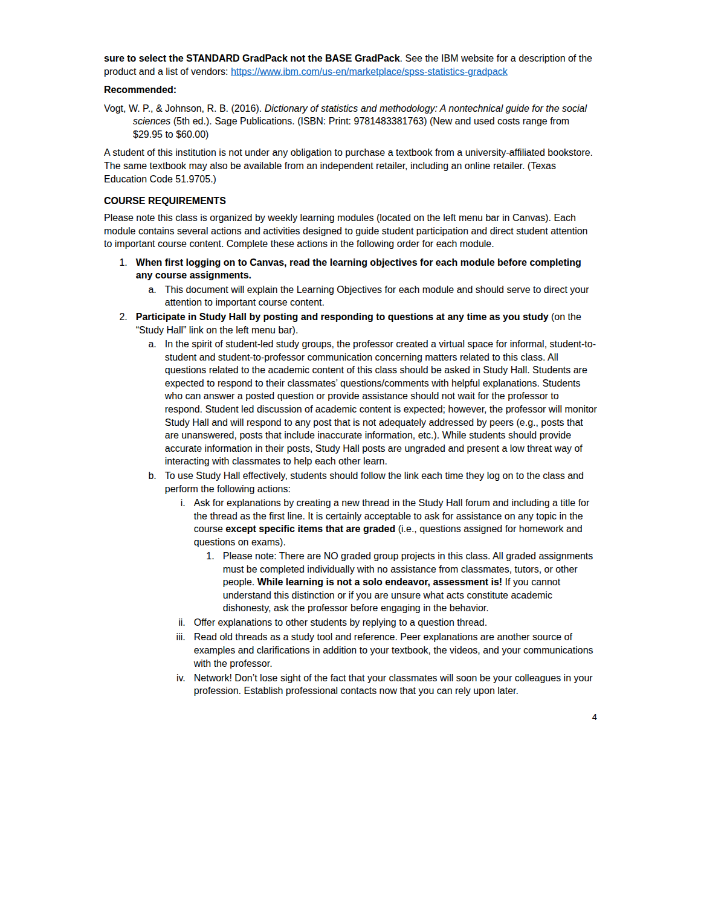sure to select the STANDARD GradPack not the BASE GradPack. See the IBM website for a description of the product and a list of vendors: https://www.ibm.com/us-en/marketplace/spss-statistics-gradpack
Recommended:
Vogt, W. P., & Johnson, R. B. (2016). Dictionary of statistics and methodology: A nontechnical guide for the social sciences (5th ed.). Sage Publications. (ISBN: Print: 9781483381763) (New and used costs range from $29.95 to $60.00)
A student of this institution is not under any obligation to purchase a textbook from a university-affiliated bookstore. The same textbook may also be available from an independent retailer, including an online retailer. (Texas Education Code 51.9705.)
COURSE REQUIREMENTS
Please note this class is organized by weekly learning modules (located on the left menu bar in Canvas). Each module contains several actions and activities designed to guide student participation and direct student attention to important course content. Complete these actions in the following order for each module.
When first logging on to Canvas, read the learning objectives for each module before completing any course assignments.
This document will explain the Learning Objectives for each module and should serve to direct your attention to important course content.
Participate in Study Hall by posting and responding to questions at any time as you study (on the “Study Hall” link on the left menu bar).
In the spirit of student-led study groups, the professor created a virtual space for informal, student-to-student and student-to-professor communication concerning matters related to this class. All questions related to the academic content of this class should be asked in Study Hall. Students are expected to respond to their classmates’ questions/comments with helpful explanations. Students who can answer a posted question or provide assistance should not wait for the professor to respond. Student led discussion of academic content is expected; however, the professor will monitor Study Hall and will respond to any post that is not adequately addressed by peers (e.g., posts that are unanswered, posts that include inaccurate information, etc.). While students should provide accurate information in their posts, Study Hall posts are ungraded and present a low threat way of interacting with classmates to help each other learn.
To use Study Hall effectively, students should follow the link each time they log on to the class and perform the following actions:
Ask for explanations by creating a new thread in the Study Hall forum and including a title for the thread as the first line. It is certainly acceptable to ask for assistance on any topic in the course except specific items that are graded (i.e., questions assigned for homework and questions on exams).
Please note: There are NO graded group projects in this class. All graded assignments must be completed individually with no assistance from classmates, tutors, or other people. While learning is not a solo endeavor, assessment is! If you cannot understand this distinction or if you are unsure what acts constitute academic dishonesty, ask the professor before engaging in the behavior.
Offer explanations to other students by replying to a question thread.
Read old threads as a study tool and reference. Peer explanations are another source of examples and clarifications in addition to your textbook, the videos, and your communications with the professor.
Network! Don’t lose sight of the fact that your classmates will soon be your colleagues in your profession. Establish professional contacts now that you can rely upon later.
4